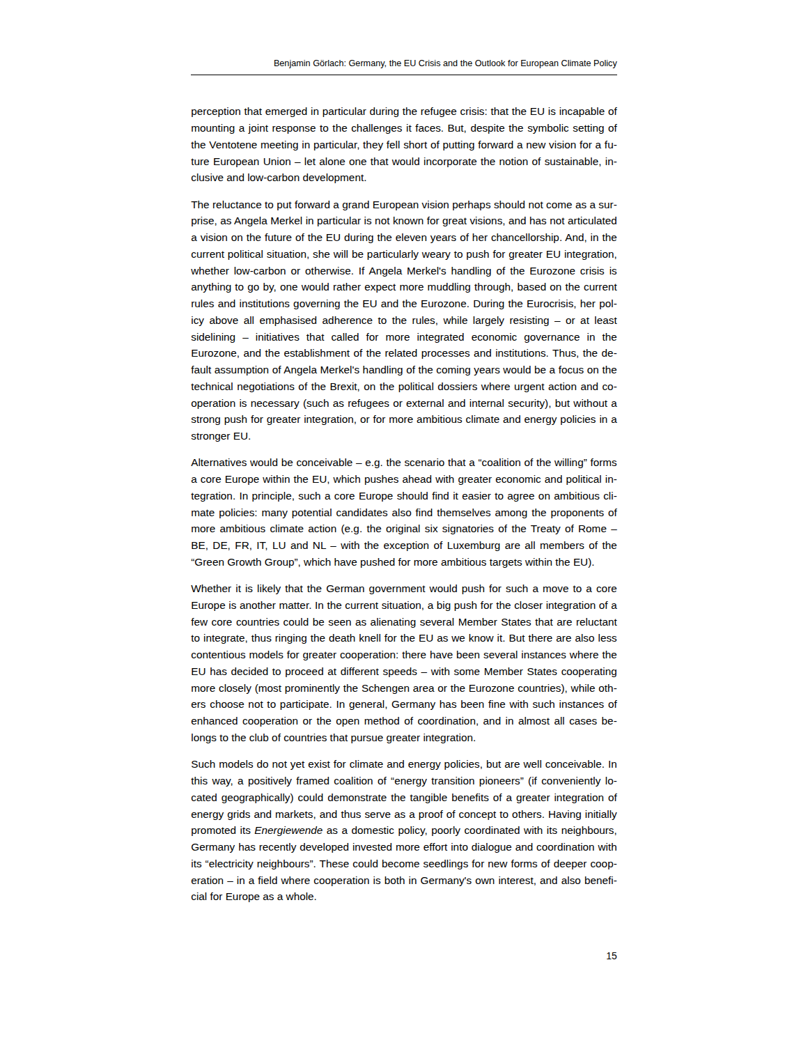Benjamin Görlach: Germany, the EU Crisis and the Outlook for European Climate Policy
perception that emerged in particular during the refugee crisis: that the EU is incapable of mounting a joint response to the challenges it faces. But, despite the symbolic setting of the Ventotene meeting in particular, they fell short of putting forward a new vision for a future European Union – let alone one that would incorporate the notion of sustainable, inclusive and low-carbon development.
The reluctance to put forward a grand European vision perhaps should not come as a surprise, as Angela Merkel in particular is not known for great visions, and has not articulated a vision on the future of the EU during the eleven years of her chancellorship. And, in the current political situation, she will be particularly weary to push for greater EU integration, whether low-carbon or otherwise. If Angela Merkel's handling of the Eurozone crisis is anything to go by, one would rather expect more muddling through, based on the current rules and institutions governing the EU and the Eurozone. During the Eurocrisis, her policy above all emphasised adherence to the rules, while largely resisting – or at least sidelining – initiatives that called for more integrated economic governance in the Eurozone, and the establishment of the related processes and institutions. Thus, the default assumption of Angela Merkel's handling of the coming years would be a focus on the technical negotiations of the Brexit, on the political dossiers where urgent action and cooperation is necessary (such as refugees or external and internal security), but without a strong push for greater integration, or for more ambitious climate and energy policies in a stronger EU.
Alternatives would be conceivable – e.g. the scenario that a “coalition of the willing” forms a core Europe within the EU, which pushes ahead with greater economic and political integration. In principle, such a core Europe should find it easier to agree on ambitious climate policies: many potential candidates also find themselves among the proponents of more ambitious climate action (e.g. the original six signatories of the Treaty of Rome – BE, DE, FR, IT, LU and NL – with the exception of Luxemburg are all members of the “Green Growth Group”, which have pushed for more ambitious targets within the EU).
Whether it is likely that the German government would push for such a move to a core Europe is another matter. In the current situation, a big push for the closer integration of a few core countries could be seen as alienating several Member States that are reluctant to integrate, thus ringing the death knell for the EU as we know it. But there are also less contentious models for greater cooperation: there have been several instances where the EU has decided to proceed at different speeds – with some Member States cooperating more closely (most prominently the Schengen area or the Eurozone countries), while others choose not to participate. In general, Germany has been fine with such instances of enhanced cooperation or the open method of coordination, and in almost all cases belongs to the club of countries that pursue greater integration.
Such models do not yet exist for climate and energy policies, but are well conceivable. In this way, a positively framed coalition of “energy transition pioneers” (if conveniently located geographically) could demonstrate the tangible benefits of a greater integration of energy grids and markets, and thus serve as a proof of concept to others. Having initially promoted its Energiewende as a domestic policy, poorly coordinated with its neighbours, Germany has recently developed invested more effort into dialogue and coordination with its “electricity neighbours”. These could become seedlings for new forms of deeper cooperation – in a field where cooperation is both in Germany's own interest, and also beneficial for Europe as a whole.
15